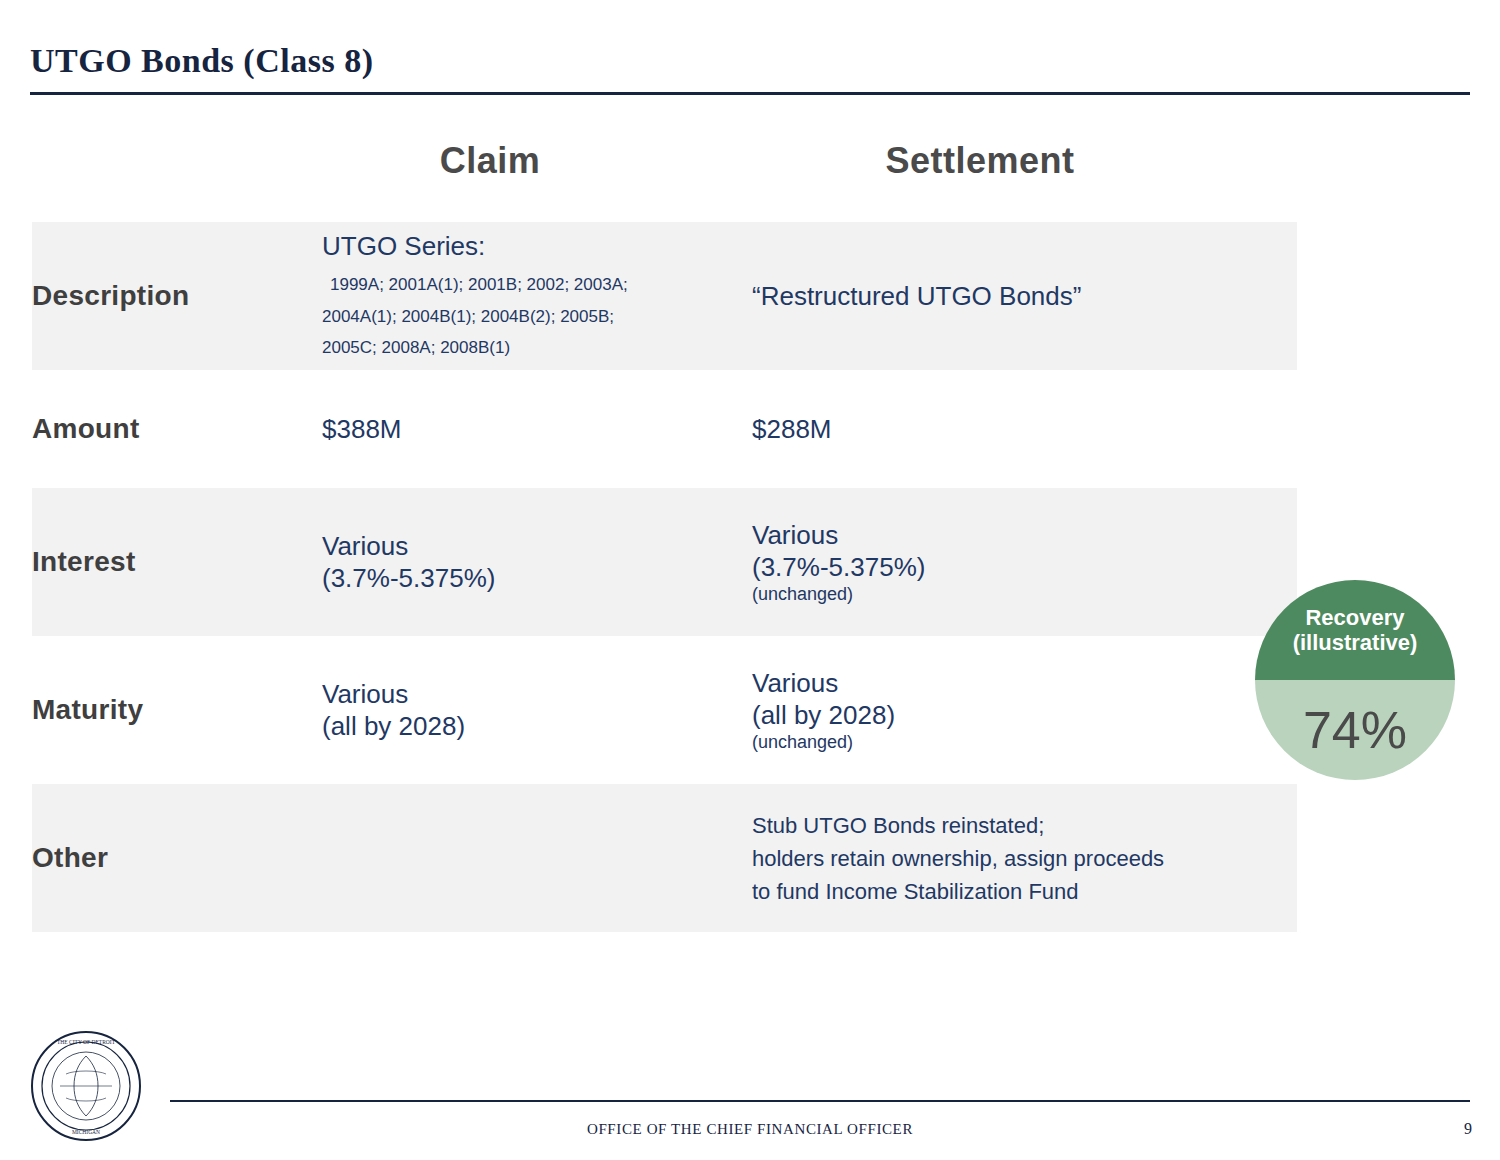UTGO Bonds (Class 8)
Claim
Settlement
| Description | UTGO Series: 1999A; 2001A(1); 2001B; 2002; 2003A; 2004A(1); 2004B(1); 2004B(2); 2005B; 2005C; 2008A; 2008B(1) | “Restructured UTGO Bonds” |
| Amount | $388M | $288M |
| Interest | Various (3.7%-5.375%) | Various (3.7%-5.375%) (unchanged) |
| Maturity | Various (all by 2028) | Various (all by 2028) (unchanged) |
| Other | | Stub UTGO Bonds reinstated; holders retain ownership, assign proceeds to fund Income Stabilization Fund |
Recovery (illustrative)
74%
THE CITY OF DETROIT MICHIGAN
OFFICE OF THE CHIEF FINANCIAL OFFICER
9